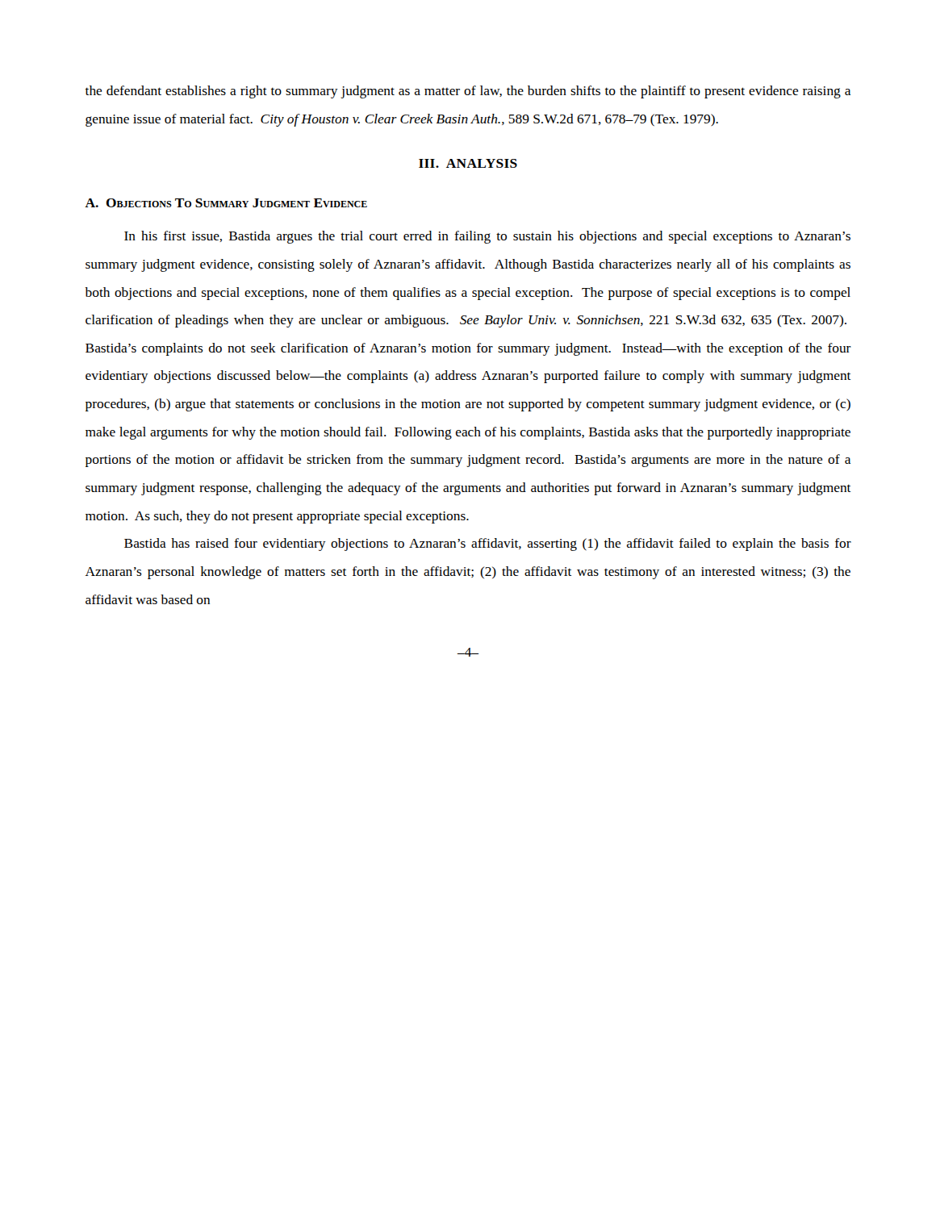the defendant establishes a right to summary judgment as a matter of law, the burden shifts to the plaintiff to present evidence raising a genuine issue of material fact. City of Houston v. Clear Creek Basin Auth., 589 S.W.2d 671, 678–79 (Tex. 1979).
III. ANALYSIS
A. Objections To Summary Judgment Evidence
In his first issue, Bastida argues the trial court erred in failing to sustain his objections and special exceptions to Aznaran’s summary judgment evidence, consisting solely of Aznaran’s affidavit. Although Bastida characterizes nearly all of his complaints as both objections and special exceptions, none of them qualifies as a special exception. The purpose of special exceptions is to compel clarification of pleadings when they are unclear or ambiguous. See Baylor Univ. v. Sonnichsen, 221 S.W.3d 632, 635 (Tex. 2007). Bastida’s complaints do not seek clarification of Aznaran’s motion for summary judgment. Instead—with the exception of the four evidentiary objections discussed below—the complaints (a) address Aznaran’s purported failure to comply with summary judgment procedures, (b) argue that statements or conclusions in the motion are not supported by competent summary judgment evidence, or (c) make legal arguments for why the motion should fail. Following each of his complaints, Bastida asks that the purportedly inappropriate portions of the motion or affidavit be stricken from the summary judgment record. Bastida’s arguments are more in the nature of a summary judgment response, challenging the adequacy of the arguments and authorities put forward in Aznaran’s summary judgment motion. As such, they do not present appropriate special exceptions.
Bastida has raised four evidentiary objections to Aznaran’s affidavit, asserting (1) the affidavit failed to explain the basis for Aznaran’s personal knowledge of matters set forth in the affidavit; (2) the affidavit was testimony of an interested witness; (3) the affidavit was based on
–4–